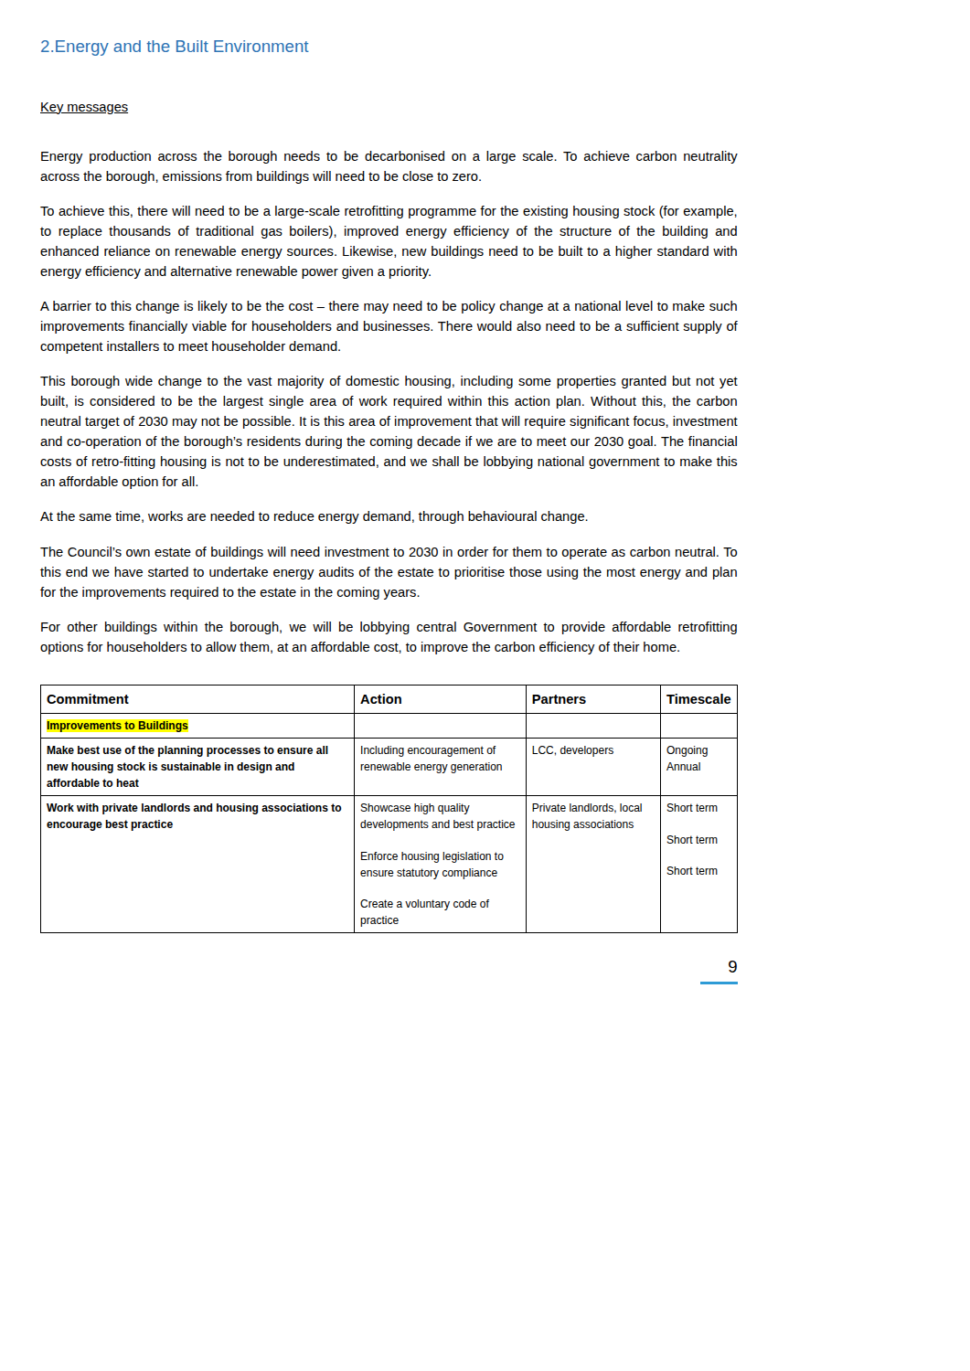2.Energy and the Built Environment
Key messages
Energy production across the borough needs to be decarbonised on a large scale. To achieve carbon neutrality across the borough, emissions from buildings will need to be close to zero.
To achieve this, there will need to be a large-scale retrofitting programme for the existing housing stock (for example, to replace thousands of traditional gas boilers), improved energy efficiency of the structure of the building and enhanced reliance on renewable energy sources. Likewise, new buildings need to be built to a higher standard with energy efficiency and alternative renewable power given a priority.
A barrier to this change is likely to be the cost – there may need to be policy change at a national level to make such improvements financially viable for householders and businesses. There would also need to be a sufficient supply of competent installers to meet householder demand.
This borough wide change to the vast majority of domestic housing, including some properties granted but not yet built, is considered to be the largest single area of work required within this action plan. Without this, the carbon neutral target of 2030 may not be possible. It is this area of improvement that will require significant focus, investment and co-operation of the borough’s residents during the coming decade if we are to meet our 2030 goal. The financial costs of retro-fitting housing is not to be underestimated, and we shall be lobbying national government to make this an affordable option for all.
At the same time, works are needed to reduce energy demand, through behavioural change.
The Council’s own estate of buildings will need investment to 2030 in order for them to operate as carbon neutral. To this end we have started to undertake energy audits of the estate to prioritise those using the most energy and plan for the improvements required to the estate in the coming years.
For other buildings within the borough, we will be lobbying central Government to provide affordable retrofitting options for householders to allow them, at an affordable cost, to improve the carbon efficiency of their home.
| Commitment | Action | Partners | Timescale |
| --- | --- | --- | --- |
| Improvements to Buildings | | | |
| Make best use of the planning processes to ensure all new housing stock is sustainable in design and affordable to heat | Including encouragement of renewable energy generation | LCC, developers | Ongoing Annual |
| Work with private landlords and housing associations to encourage best practice | Showcase high quality developments and best practice Enforce housing legislation to ensure statutory compliance Create a voluntary code of practice | Private landlords, local housing associations | Short term Short term Short term |
9